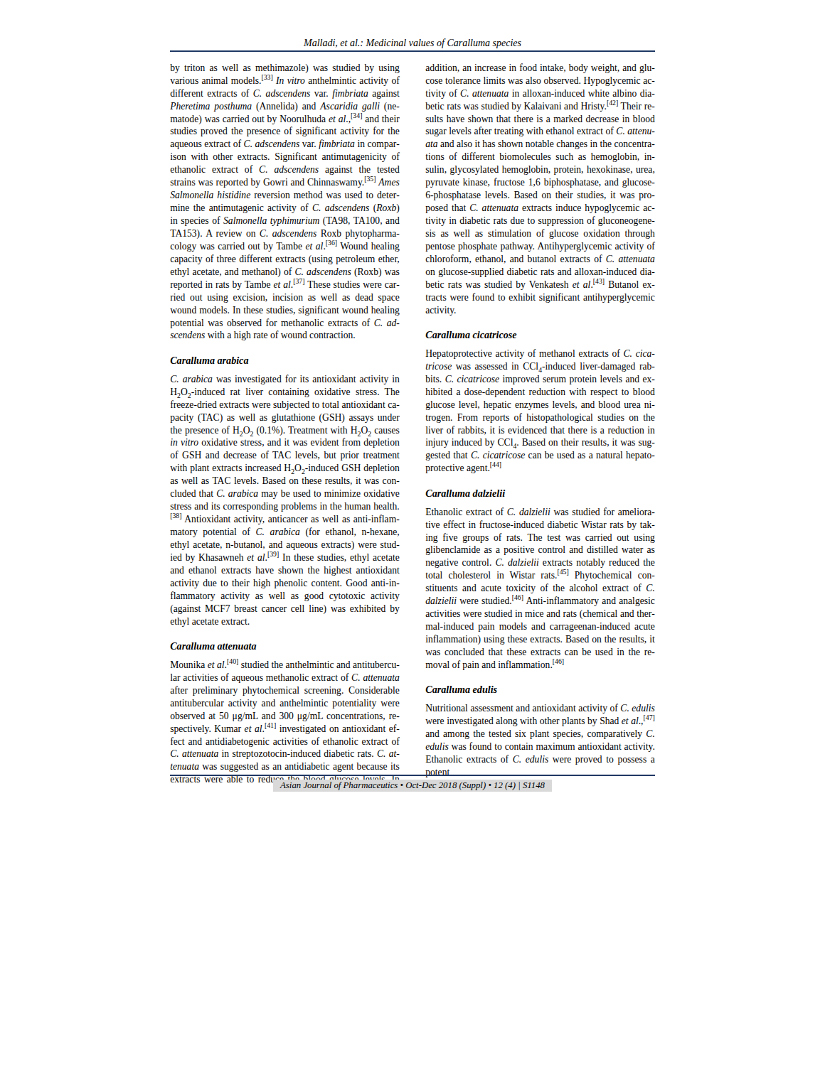Malladi, et al.: Medicinal values of Caralluma species
by triton as well as methimazole) was studied by using various animal models.[33] In vitro anthelmintic activity of different extracts of C. adscendens var. fimbriata against Pheretima posthuma (Annelida) and Ascaridia galli (nematode) was carried out by Noorulhuda et al.,[34] and their studies proved the presence of significant activity for the aqueous extract of C. adscendens var. fimbriata in comparison with other extracts. Significant antimutagenicity of ethanolic extract of C. adscendens against the tested strains was reported by Gowri and Chinnaswamy.[35] Ames Salmonella histidine reversion method was used to determine the antimutagenic activity of C. adscendens (Roxb) in species of Salmonella typhimurium (TA98, TA100, and TA153). A review on C. adscendens Roxb phytopharmacology was carried out by Tambe et al.[36] Wound healing capacity of three different extracts (using petroleum ether, ethyl acetate, and methanol) of C. adscendens (Roxb) was reported in rats by Tambe et al.[37] These studies were carried out using excision, incision as well as dead space wound models. In these studies, significant wound healing potential was observed for methanolic extracts of C. adscendens with a high rate of wound contraction.
Caralluma arabica
C. arabica was investigated for its antioxidant activity in H2O2-induced rat liver containing oxidative stress. The freeze-dried extracts were subjected to total antioxidant capacity (TAC) as well as glutathione (GSH) assays under the presence of H2O2 (0.1%). Treatment with H2O2 causes in vitro oxidative stress, and it was evident from depletion of GSH and decrease of TAC levels, but prior treatment with plant extracts increased H2O2-induced GSH depletion as well as TAC levels. Based on these results, it was concluded that C. arabica may be used to minimize oxidative stress and its corresponding problems in the human health.[38] Antioxidant activity, anticancer as well as anti-inflammatory potential of C. arabica (for ethanol, n-hexane, ethyl acetate, n-butanol, and aqueous extracts) were studied by Khasawneh et al.[39] In these studies, ethyl acetate and ethanol extracts have shown the highest antioxidant activity due to their high phenolic content. Good anti-inflammatory activity as well as good cytotoxic activity (against MCF7 breast cancer cell line) was exhibited by ethyl acetate extract.
Caralluma attenuata
Mounika et al.[40] studied the anthelmintic and antitubercular activities of aqueous methanolic extract of C. attenuata after preliminary phytochemical screening. Considerable antitubercular activity and anthelmintic potentiality were observed at 50 μg/mL and 300 μg/mL concentrations, respectively. Kumar et al.[41] investigated on antioxidant effect and antidiabetogenic activities of ethanolic extract of C. attenuata in streptozotocin-induced diabetic rats. C. attenuata was suggested as an antidiabetic agent because its extracts were able to reduce the blood glucose levels. In addition, an increase in food intake, body weight, and glucose tolerance limits was also observed. Hypoglycemic activity of C. attenuata in alloxan-induced white albino diabetic rats was studied by Kalaivani and Hristy.[42] Their results have shown that there is a marked decrease in blood sugar levels after treating with ethanol extract of C. attenuata and also it has shown notable changes in the concentrations of different biomolecules such as hemoglobin, insulin, glycosylated hemoglobin, protein, hexokinase, urea, pyruvate kinase, fructose 1,6 biphosphatase, and glucose-6-phosphatase levels. Based on their studies, it was proposed that C. attenuata extracts induce hypoglycemic activity in diabetic rats due to suppression of gluconeogenesis as well as stimulation of glucose oxidation through pentose phosphate pathway. Antihyperglycemic activity of chloroform, ethanol, and butanol extracts of C. attenuata on glucose-supplied diabetic rats and alloxan-induced diabetic rats was studied by Venkatesh et al.[43] Butanol extracts were found to exhibit significant antihyperglycemic activity.
Caralluma cicatricose
Hepatoprotective activity of methanol extracts of C. cicatricose was assessed in CCl4-induced liver-damaged rabbits. C. cicatricose improved serum protein levels and exhibited a dose-dependent reduction with respect to blood glucose level, hepatic enzymes levels, and blood urea nitrogen. From reports of histopathological studies on the liver of rabbits, it is evidenced that there is a reduction in injury induced by CCl4. Based on their results, it was suggested that C. cicatricose can be used as a natural hepatoprotective agent.[44]
Caralluma dalzielii
Ethanolic extract of C. dalzielii was studied for ameliorative effect in fructose-induced diabetic Wistar rats by taking five groups of rats. The test was carried out using glibenclamide as a positive control and distilled water as negative control. C. dalzielii extracts notably reduced the total cholesterol in Wistar rats.[45] Phytochemical constituents and acute toxicity of the alcohol extract of C. dalzielii were studied.[46] Anti-inflammatory and analgesic activities were studied in mice and rats (chemical and thermal-induced pain models and carrageenan-induced acute inflammation) using these extracts. Based on the results, it was concluded that these extracts can be used in the removal of pain and inflammation.[46]
Caralluma edulis
Nutritional assessment and antioxidant activity of C. edulis were investigated along with other plants by Shad et al.,[47] and among the tested six plant species, comparatively C. edulis was found to contain maximum antioxidant activity. Ethanolic extracts of C. edulis were proved to possess a potent
Asian Journal of Pharmaceutics • Oct-Dec 2018 (Suppl) • 12 (4) | S1148